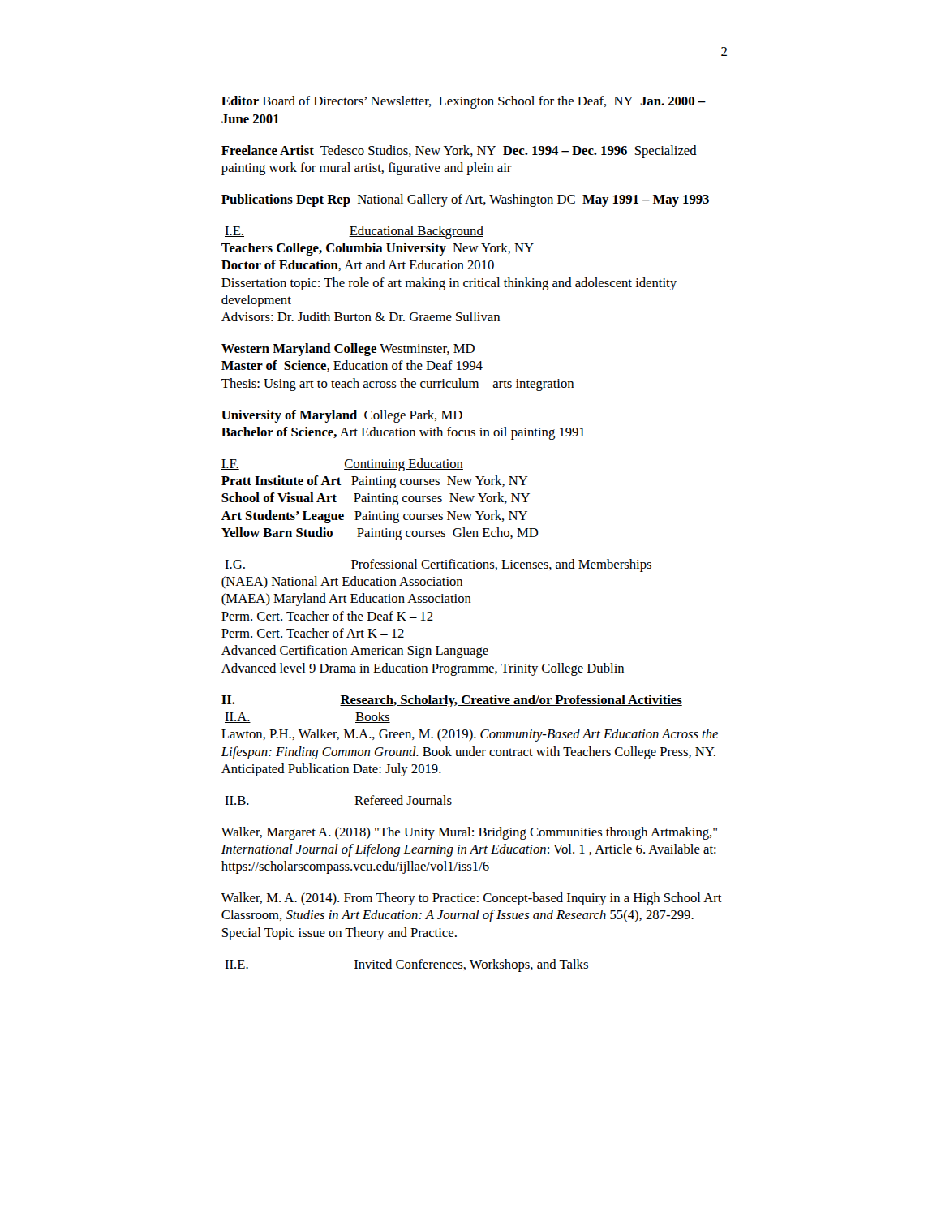2
Editor Board of Directors’ Newsletter, Lexington School for the Deaf, NY Jan. 2000 – June 2001
Freelance Artist Tedesco Studios, New York, NY Dec. 1994 – Dec. 1996 Specialized painting work for mural artist, figurative and plein air
Publications Dept Rep National Gallery of Art, Washington DC May 1991 – May 1993
I.E. Educational Background
Teachers College, Columbia University New York, NY
Doctor of Education, Art and Art Education 2010
Dissertation topic: The role of art making in critical thinking and adolescent identity development
Advisors: Dr. Judith Burton & Dr. Graeme Sullivan
Western Maryland College Westminster, MD
Master of Science, Education of the Deaf 1994
Thesis: Using art to teach across the curriculum – arts integration
University of Maryland College Park, MD
Bachelor of Science, Art Education with focus in oil painting 1991
I.F. Continuing Education
Pratt Institute of Art Painting courses New York, NY
School of Visual Art Painting courses New York, NY
Art Students’ League Painting courses New York, NY
Yellow Barn Studio Painting courses Glen Echo, MD
I.G. Professional Certifications, Licenses, and Memberships
(NAEA) National Art Education Association
(MAEA) Maryland Art Education Association
Perm. Cert. Teacher of the Deaf K – 12
Perm. Cert. Teacher of Art K – 12
Advanced Certification American Sign Language
Advanced level 9 Drama in Education Programme, Trinity College Dublin
II. Research, Scholarly, Creative and/or Professional Activities
II.A. Books
Lawton, P.H., Walker, M.A., Green, M. (2019). Community-Based Art Education Across the Lifespan: Finding Common Ground. Book under contract with Teachers College Press, NY. Anticipated Publication Date: July 2019.
II.B. Refereed Journals
Walker, Margaret A. (2018) "The Unity Mural: Bridging Communities through Artmaking," International Journal of Lifelong Learning in Art Education: Vol. 1 , Article 6. Available at: https://scholarscompass.vcu.edu/ijllae/vol1/iss1/6
Walker, M. A. (2014). From Theory to Practice: Concept-based Inquiry in a High School Art Classroom, Studies in Art Education: A Journal of Issues and Research 55(4), 287-299. Special Topic issue on Theory and Practice.
II.E. Invited Conferences, Workshops, and Talks